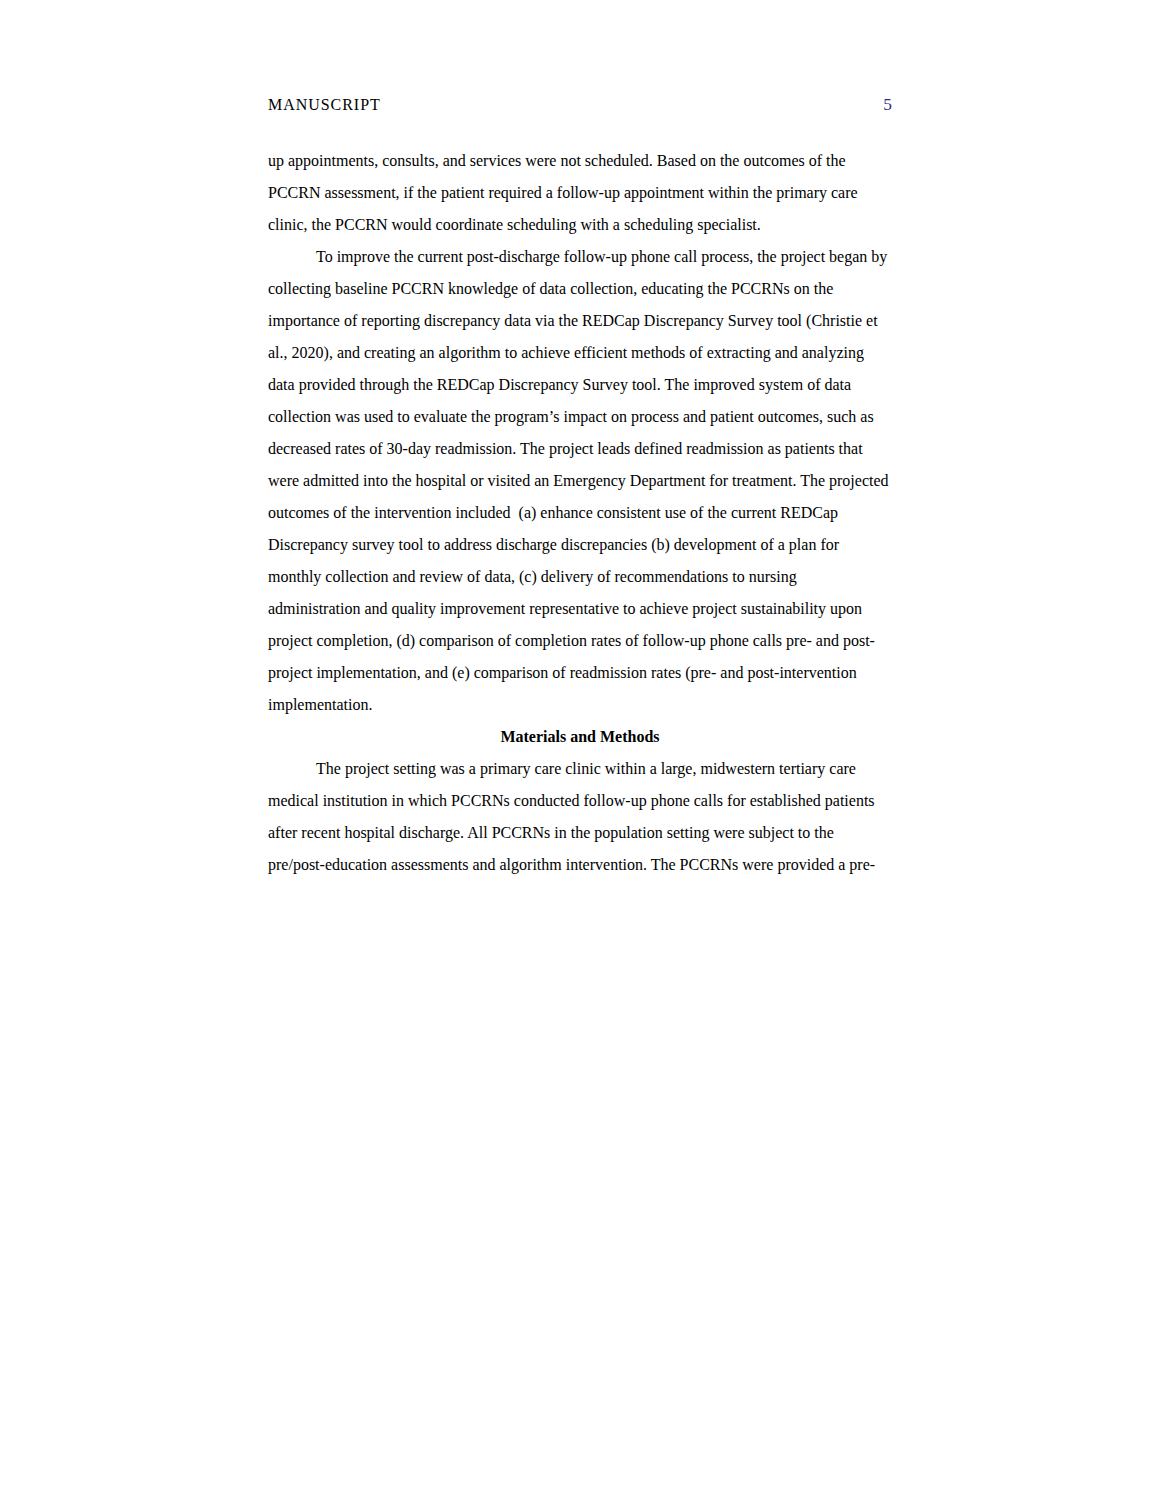MANUSCRIPT 5
up appointments, consults, and services were not scheduled. Based on the outcomes of the PCCRN assessment, if the patient required a follow-up appointment within the primary care clinic, the PCCRN would coordinate scheduling with a scheduling specialist.
To improve the current post-discharge follow-up phone call process, the project began by collecting baseline PCCRN knowledge of data collection, educating the PCCRNs on the importance of reporting discrepancy data via the REDCap Discrepancy Survey tool (Christie et al., 2020), and creating an algorithm to achieve efficient methods of extracting and analyzing data provided through the REDCap Discrepancy Survey tool. The improved system of data collection was used to evaluate the program’s impact on process and patient outcomes, such as decreased rates of 30-day readmission. The project leads defined readmission as patients that were admitted into the hospital or visited an Emergency Department for treatment. The projected outcomes of the intervention included (a) enhance consistent use of the current REDCap Discrepancy survey tool to address discharge discrepancies (b) development of a plan for monthly collection and review of data, (c) delivery of recommendations to nursing administration and quality improvement representative to achieve project sustainability upon project completion, (d) comparison of completion rates of follow-up phone calls pre- and post-project implementation, and (e) comparison of readmission rates (pre- and post-intervention implementation.
Materials and Methods
The project setting was a primary care clinic within a large, midwestern tertiary care medical institution in which PCCRNs conducted follow-up phone calls for established patients after recent hospital discharge. All PCCRNs in the population setting were subject to the pre/post-education assessments and algorithm intervention. The PCCRNs were provided a pre-